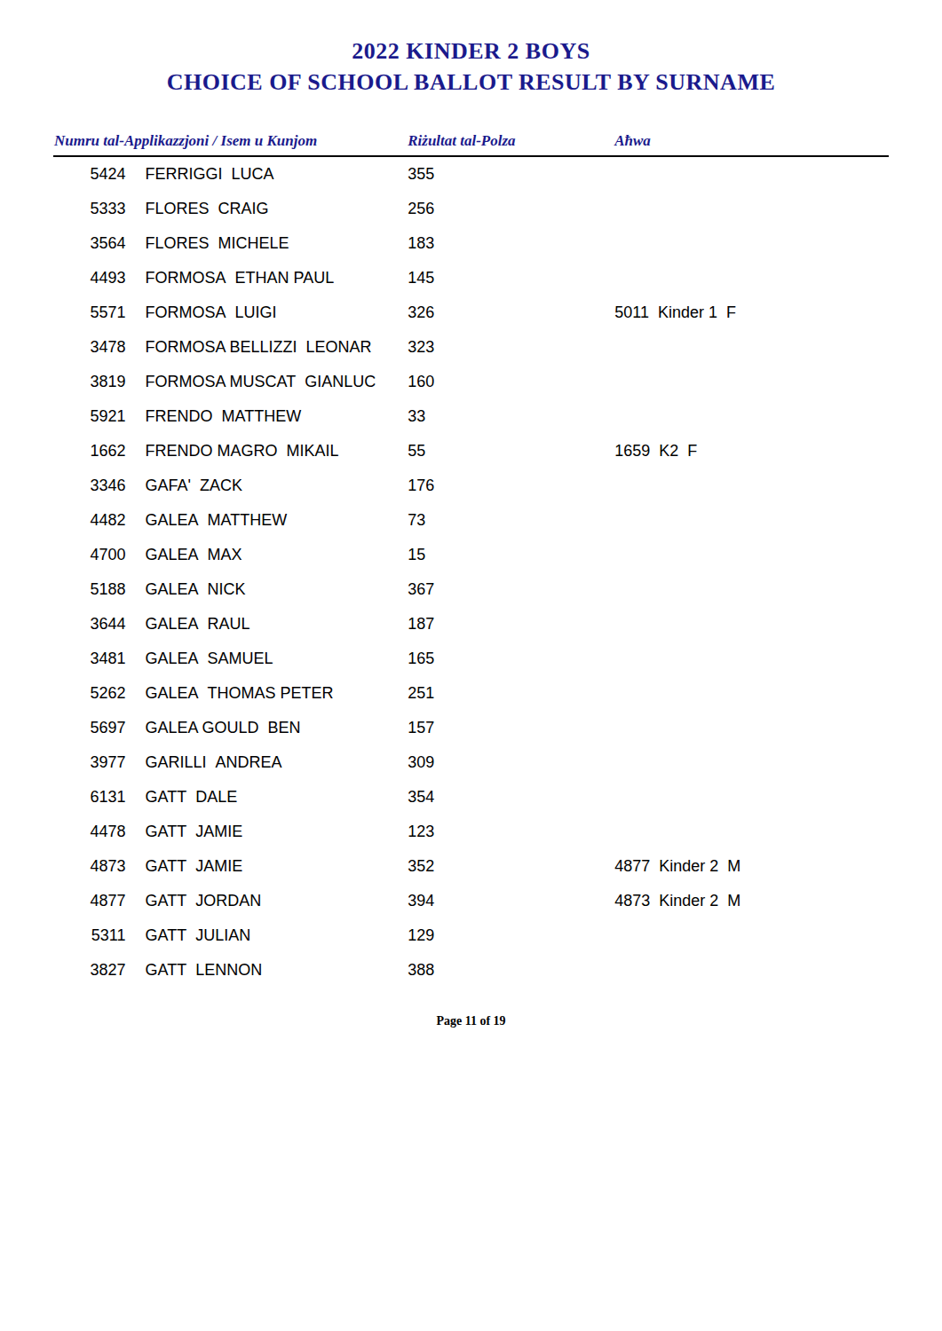2022 KINDER 2 BOYS
CHOICE OF SCHOOL BALLOT RESULT BY SURNAME
| Numru tal-Applikazzjoni / Isem u Kunjom | Riżultat tal-Polza | Aħwa |
| --- | --- | --- |
| 5424 | FERRIGGI LUCA | 355 | |
| 5333 | FLORES CRAIG | 256 | |
| 3564 | FLORES MICHELE | 183 | |
| 4493 | FORMOSA ETHAN PAUL | 145 | |
| 5571 | FORMOSA LUIGI | 326 | 5011 Kinder 1 F |
| 3478 | FORMOSA BELLIZZI LEONAR | 323 | |
| 3819 | FORMOSA MUSCAT GIANLUC | 160 | |
| 5921 | FRENDO MATTHEW | 33 | |
| 1662 | FRENDO MAGRO MIKAIL | 55 | 1659 K2 F |
| 3346 | GAFA' ZACK | 176 | |
| 4482 | GALEA MATTHEW | 73 | |
| 4700 | GALEA MAX | 15 | |
| 5188 | GALEA NICK | 367 | |
| 3644 | GALEA RAUL | 187 | |
| 3481 | GALEA SAMUEL | 165 | |
| 5262 | GALEA THOMAS PETER | 251 | |
| 5697 | GALEA GOULD BEN | 157 | |
| 3977 | GARILLI ANDREA | 309 | |
| 6131 | GATT DALE | 354 | |
| 4478 | GATT JAMIE | 123 | |
| 4873 | GATT JAMIE | 352 | 4877 Kinder 2 M |
| 4877 | GATT JORDAN | 394 | 4873 Kinder 2 M |
| 5311 | GATT JULIAN | 129 | |
| 3827 | GATT LENNON | 388 | |
Page 11 of 19